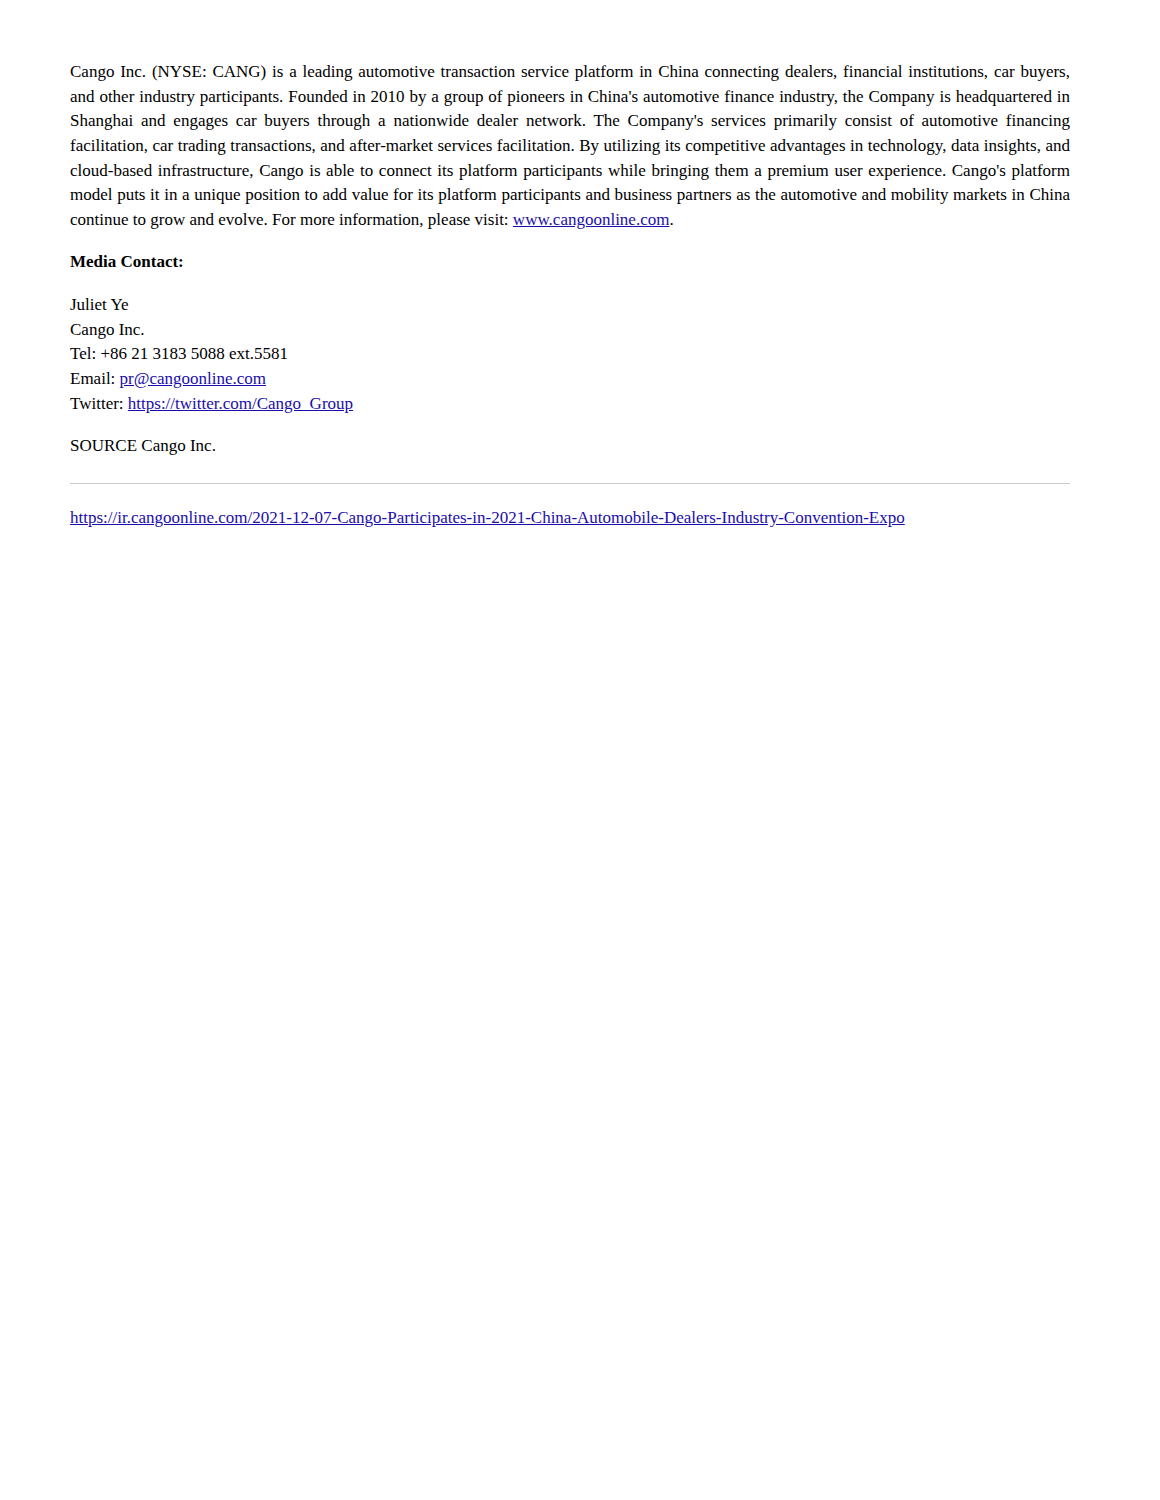Cango Inc. (NYSE: CANG) is a leading automotive transaction service platform in China connecting dealers, financial institutions, car buyers, and other industry participants. Founded in 2010 by a group of pioneers in China's automotive finance industry, the Company is headquartered in Shanghai and engages car buyers through a nationwide dealer network. The Company's services primarily consist of automotive financing facilitation, car trading transactions, and after-market services facilitation. By utilizing its competitive advantages in technology, data insights, and cloud-based infrastructure, Cango is able to connect its platform participants while bringing them a premium user experience. Cango's platform model puts it in a unique position to add value for its platform participants and business partners as the automotive and mobility markets in China continue to grow and evolve. For more information, please visit: www.cangoonline.com.
Media Contact:
Juliet Ye
Cango Inc.
Tel: +86 21 3183 5088 ext.5581
Email: pr@cangoonline.com
Twitter: https://twitter.com/Cango_Group
SOURCE Cango Inc.
https://ir.cangoonline.com/2021-12-07-Cango-Participates-in-2021-China-Automobile-Dealers-Industry-Convention-Expo